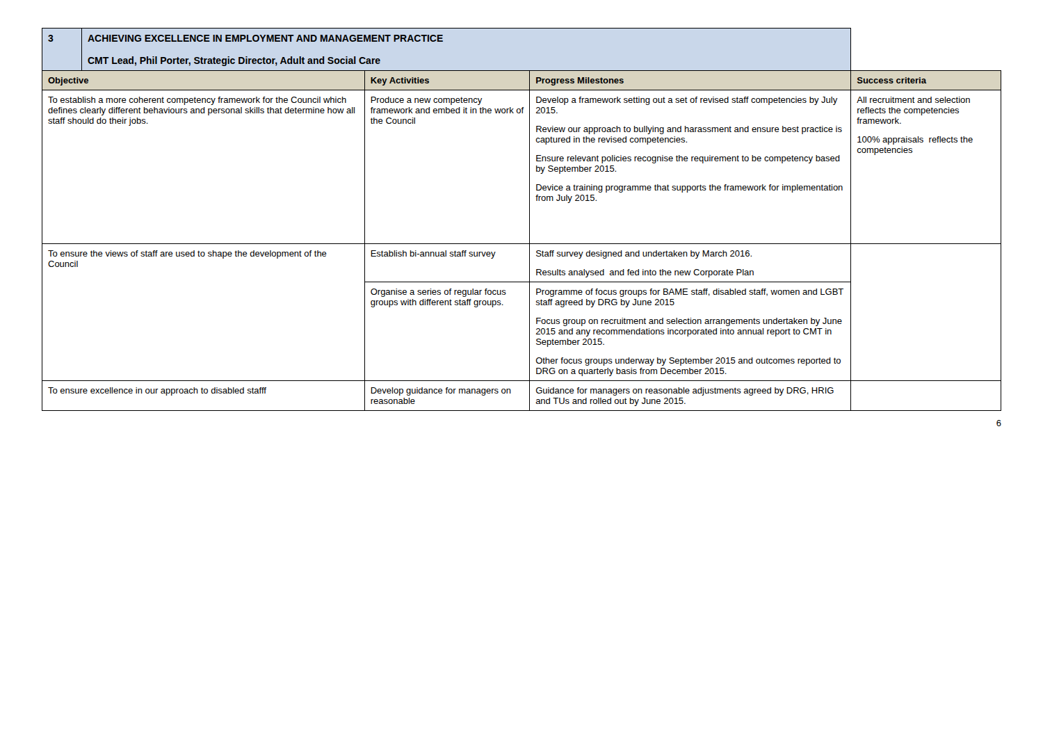| 3 | ACHIEVING EXCELLENCE IN EMPLOYMENT AND MANAGEMENT PRACTICE CMT Lead, Phil Porter, Strategic Director, Adult and Social Care |
| Objective | Key Activities | Progress Milestones | Success criteria |
| To establish a more coherent competency framework for the Council which defines clearly different behaviours and personal skills that determine how all staff should do their jobs. | Produce a new competency framework and embed it in the work of the Council | Develop a framework setting out a set of revised staff competencies by July 2015. Review our approach to bullying and harassment and ensure best practice is captured in the revised competencies. Ensure relevant policies recognise the requirement to be competency based by September 2015. Device a training programme that supports the framework for implementation from July 2015. | All recruitment and selection reflects the competencies framework. 100% appraisals reflects the competencies |
| To ensure the views of staff are used to shape the development of the Council | Establish bi-annual staff survey | Staff survey designed and undertaken by March 2016. Results analysed and fed into the new Corporate Plan | |
| Organise a series of regular focus groups with different staff groups. | Programme of focus groups for BAME staff, disabled staff, women and LGBT staff agreed by DRG by June 2015 Focus group on recruitment and selection arrangements undertaken by June 2015 and any recommendations incorporated into annual report to CMT in September 2015. Other focus groups underway by September 2015 and outcomes reported to DRG on a quarterly basis from December 2015. |
| To ensure excellence in our approach to disabled stafff | Develop guidance for managers on reasonable | Guidance for managers on reasonable adjustments agreed by DRG, HRIG and TUs and rolled out by June 2015. | |
6